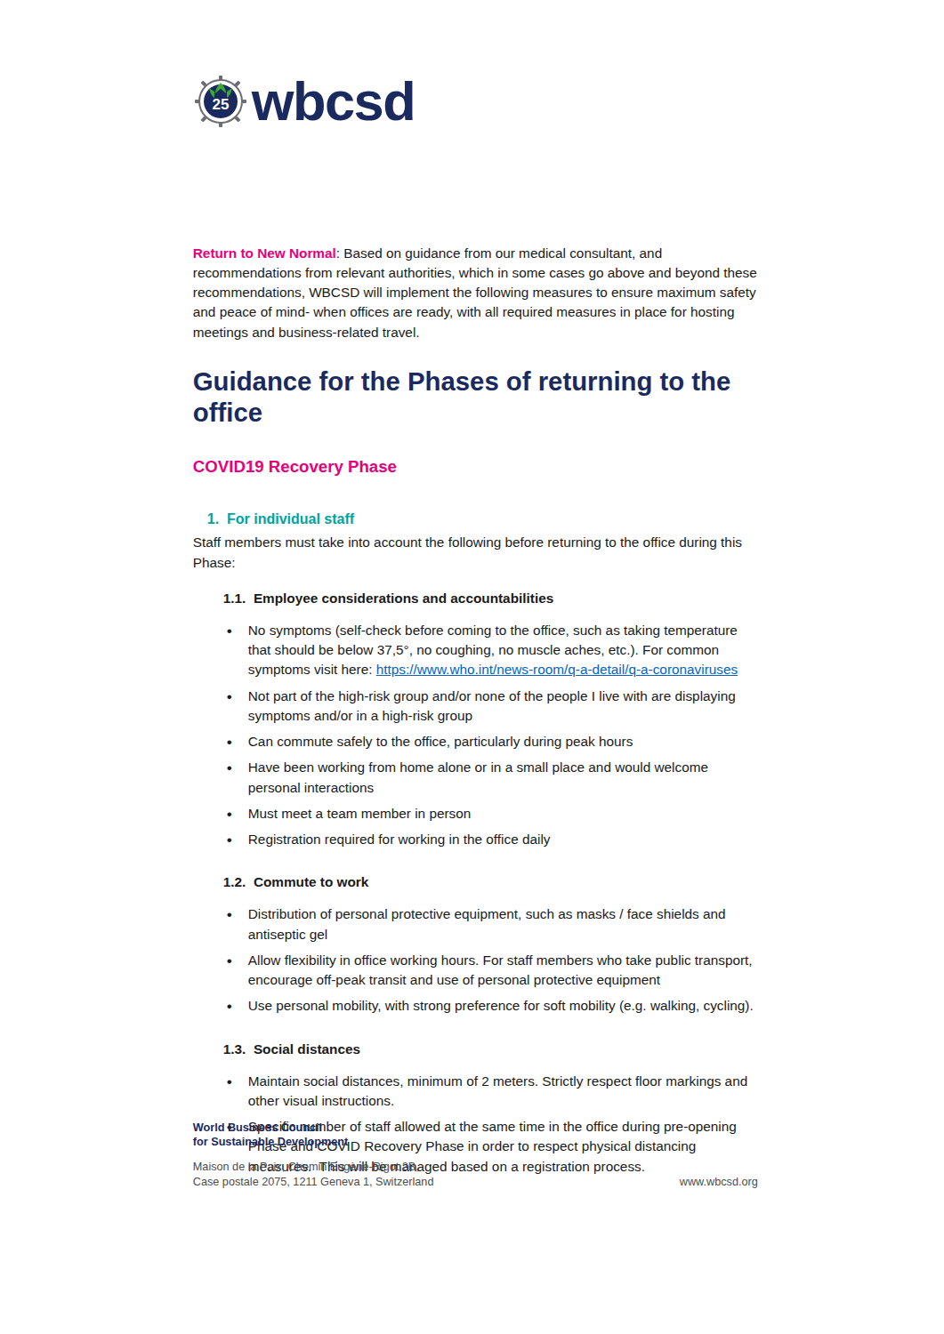25
wbcsd
Return to New Normal: Based on guidance from our medical consultant, and recommendations from relevant authorities, which in some cases go above and beyond these recommendations, WBCSD will implement the following measures to ensure maximum safety and peace of mind- when offices are ready, with all required measures in place for hosting meetings and business-related travel.
Guidance for the Phases of returning to the office
COVID19 Recovery Phase
1. For individual staff
Staff members must take into account the following before returning to the office during this Phase:
1.1. Employee considerations and accountabilities
No symptoms (self-check before coming to the office, such as taking temperature that should be below 37,5°, no coughing, no muscle aches, etc.). For common symptoms visit here: https://www.who.int/news-room/q-a-detail/q-a-coronaviruses
Not part of the high-risk group and/or none of the people I live with are displaying symptoms and/or in a high-risk group
Can commute safely to the office, particularly during peak hours
Have been working from home alone or in a small place and would welcome personal interactions
Must meet a team member in person
Registration required for working in the office daily
1.2. Commute to work
Distribution of personal protective equipment, such as masks / face shields and antiseptic gel
Allow flexibility in office working hours. For staff members who take public transport, encourage off-peak transit and use of personal protective equipment
Use personal mobility, with strong preference for soft mobility (e.g. walking, cycling).
1.3. Social distances
Maintain social distances, minimum of 2 meters. Strictly respect floor markings and other visual instructions.
Specific number of staff allowed at the same time in the office during pre-opening Phase and COVID Recovery Phase in order to respect physical distancing measures. This will be managed based on a registration process.
World Business Council
for Sustainable Development
Maison de la Paix, Chemin Eugène-Rigot 2B,
Case postale 2075, 1211 Geneva 1, Switzerland
www.wbcsd.org